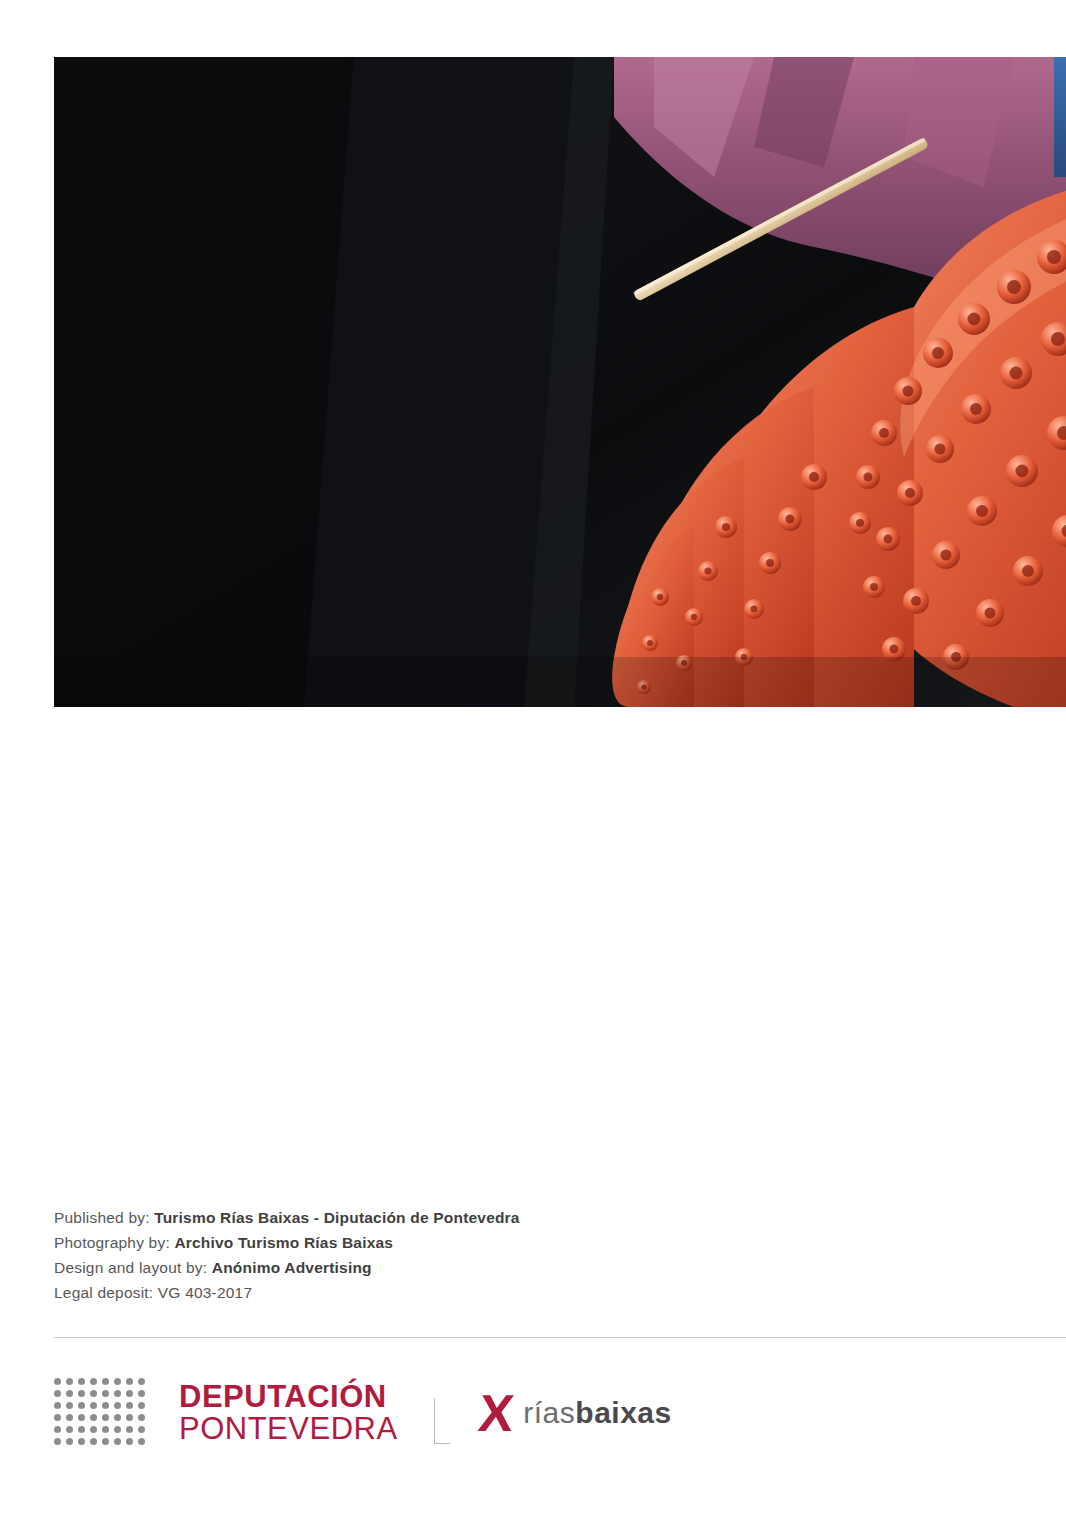Published by: Turismo Rías Baixas - Diputación de Pontevedra
Photography by: Archivo Turismo Rías Baixas
Design and layout by: Anónimo Advertising
Legal deposit: VG 403-2017
DEPUTACIÓN PONTEVEDRA
X ríasbaixas